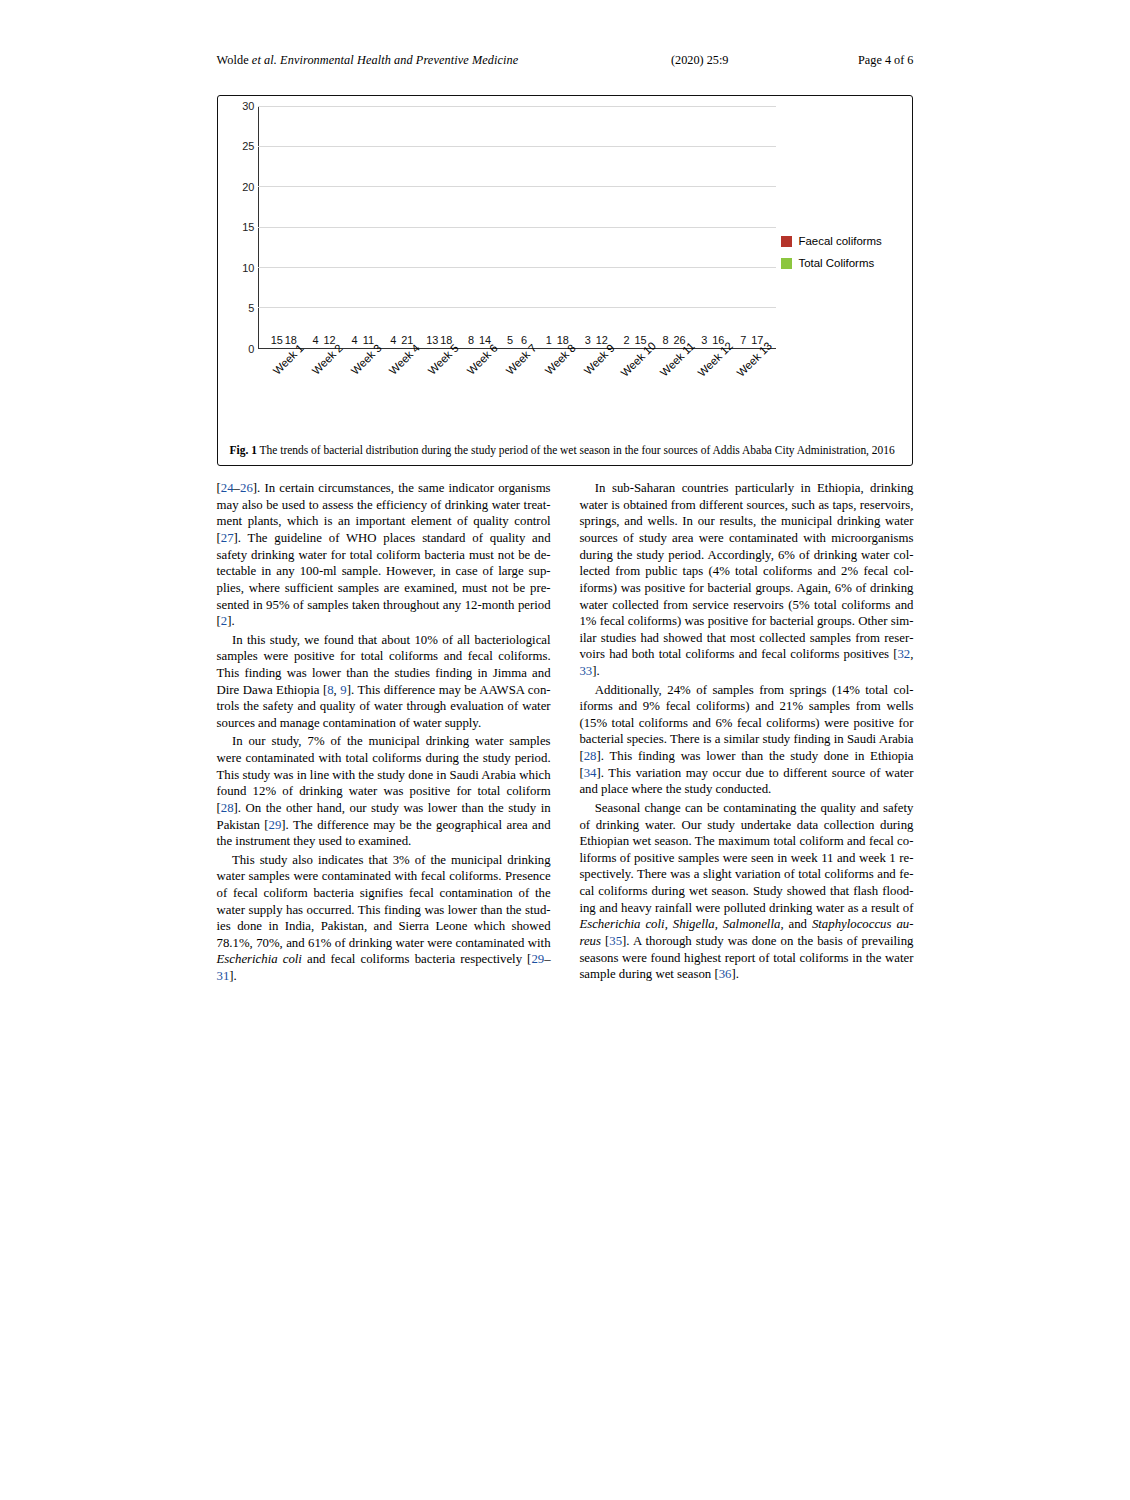Wolde et al. Environmental Health and Preventive Medicine
(2020) 25:9
Page 4 of 6
30 25 20 15 10 5 0
15
18
4
12
4
11
4
21
13
18
8
14
5
6
1
18
3
12
2
15
8
26
3
16
7
17
Week 1
Week 2
Week 3
Week 4
Week 5
Week 6
Week 7
Week 8
Week 9
Week 10
Week 11
Week 12
Week 13
Faecal coliforms
Total Coliforms
Fig. 1 The trends of bacterial distribution during the study period of the wet season in the four sources of Addis Ababa City Administration, 2016
[24–26]. In certain circumstances, the same indicator organisms may also be used to assess the efficiency of drinking water treatment plants, which is an important element of quality control [27]. The guideline of WHO places standard of quality and safety drinking water for total coliform bacteria must not be detectable in any 100-ml sample. However, in case of large supplies, where sufficient samples are examined, must not be presented in 95% of samples taken throughout any 12-month period [2].
In this study, we found that about 10% of all bacteriological samples were positive for total coliforms and fecal coliforms. This finding was lower than the studies finding in Jimma and Dire Dawa Ethiopia [8, 9]. This difference may be AAWSA controls the safety and quality of water through evaluation of water sources and manage contamination of water supply.
In our study, 7% of the municipal drinking water samples were contaminated with total coliforms during the study period. This study was in line with the study done in Saudi Arabia which found 12% of drinking water was positive for total coliform [28]. On the other hand, our study was lower than the study in Pakistan [29]. The difference may be the geographical area and the instrument they used to examined.
This study also indicates that 3% of the municipal drinking water samples were contaminated with fecal coliforms. Presence of fecal coliform bacteria signifies fecal contamination of the water supply has occurred. This finding was lower than the studies done in India, Pakistan, and Sierra Leone which showed 78.1%, 70%, and 61% of drinking water were contaminated with Escherichia coli and fecal coliforms bacteria respectively [29–31].
In sub-Saharan countries particularly in Ethiopia, drinking water is obtained from different sources, such as taps, reservoirs, springs, and wells. In our results, the municipal drinking water sources of study area were contaminated with microorganisms during the study period. Accordingly, 6% of drinking water collected from public taps (4% total coliforms and 2% fecal coliforms) was positive for bacterial groups. Again, 6% of drinking water collected from service reservoirs (5% total coliforms and 1% fecal coliforms) was positive for bacterial groups. Other similar studies had showed that most collected samples from reservoirs had both total coliforms and fecal coliforms positives [32, 33].
Additionally, 24% of samples from springs (14% total coliforms and 9% fecal coliforms) and 21% samples from wells (15% total coliforms and 6% fecal coliforms) were positive for bacterial species. There is a similar study finding in Saudi Arabia [28]. This finding was lower than the study done in Ethiopia [34]. This variation may occur due to different source of water and place where the study conducted.
Seasonal change can be contaminating the quality and safety of drinking water. Our study undertake data collection during Ethiopian wet season. The maximum total coliform and fecal coliforms of positive samples were seen in week 11 and week 1 respectively. There was a slight variation of total coliforms and fecal coliforms during wet season. Study showed that flash flooding and heavy rainfall were polluted drinking water as a result of Escherichia coli, Shigella, Salmonella, and Staphylococcus aureus [35]. A thorough study was done on the basis of prevailing seasons were found highest report of total coliforms in the water sample during wet season [36].